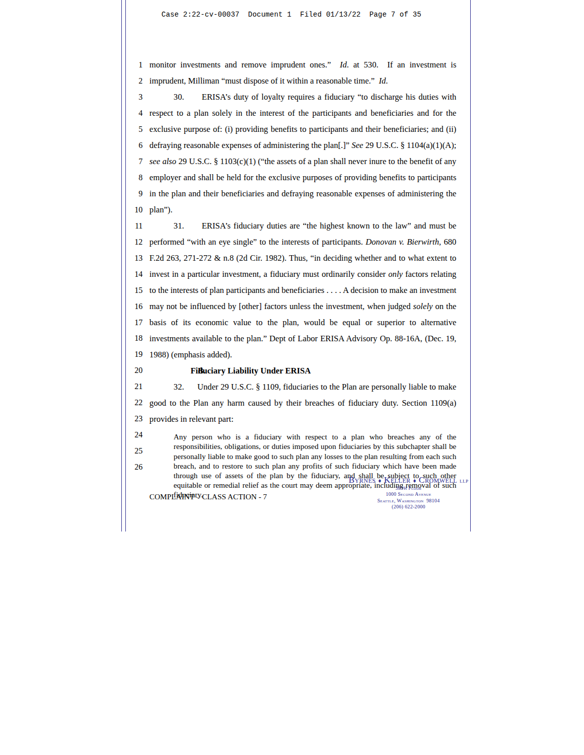Case 2:22-cv-00037 Document 1 Filed 01/13/22 Page 7 of 35
1
2
3
4
5
6
7
8
9
10
11
12
13
14
15
16
17
18
19
20
21
22
23
24
25
26
monitor investments and remove imprudent ones.” Id. at 530. If an investment is imprudent, Milliman “must dispose of it within a reasonable time.” Id.
30. ERISA’s duty of loyalty requires a fiduciary “to discharge his duties with respect to a plan solely in the interest of the participants and beneficiaries and for the exclusive purpose of: (i) providing benefits to participants and their beneficiaries; and (ii) defraying reasonable expenses of administering the plan[.]” See 29 U.S.C. § 1104(a)(1)(A); see also 29 U.S.C. § 1103(c)(1) (“the assets of a plan shall never inure to the benefit of any employer and shall be held for the exclusive purposes of providing benefits to participants in the plan and their beneficiaries and defraying reasonable expenses of administering the plan”).
31. ERISA’s fiduciary duties are “the highest known to the law” and must be performed “with an eye single” to the interests of participants. Donovan v. Bierwirth, 680 F.2d 263, 271-272 & n.8 (2d Cir. 1982). Thus, “in deciding whether and to what extent to invest in a particular investment, a fiduciary must ordinarily consider only factors relating to the interests of plan participants and beneficiaries . . . . A decision to make an investment may not be influenced by [other] factors unless the investment, when judged solely on the basis of its economic value to the plan, would be equal or superior to alternative investments available to the plan.” Dept of Labor ERISA Advisory Op. 88-16A, (Dec. 19, 1988) (emphasis added).
B. Fiduciary Liability Under ERISA
32. Under 29 U.S.C. § 1109, fiduciaries to the Plan are personally liable to make good to the Plan any harm caused by their breaches of fiduciary duty. Section 1109(a) provides in relevant part:
Any person who is a fiduciary with respect to a plan who breaches any of the responsibilities, obligations, or duties imposed upon fiduciaries by this subchapter shall be personally liable to make good to such plan any losses to the plan resulting from each such breach, and to restore to such plan any profits of such fiduciary which have been made through use of assets of the plan by the fiduciary, and shall be subject to such other equitable or remedial relief as the court may deem appropriate, including removal of such fiduciary.
COMPLAINT – CLASS ACTION - 7
Byrnes ♦ Keller ♦ Cromwell llp
38TH Floor
1000 Second Avenue
Seattle, Washington 98104
(206) 622-2000